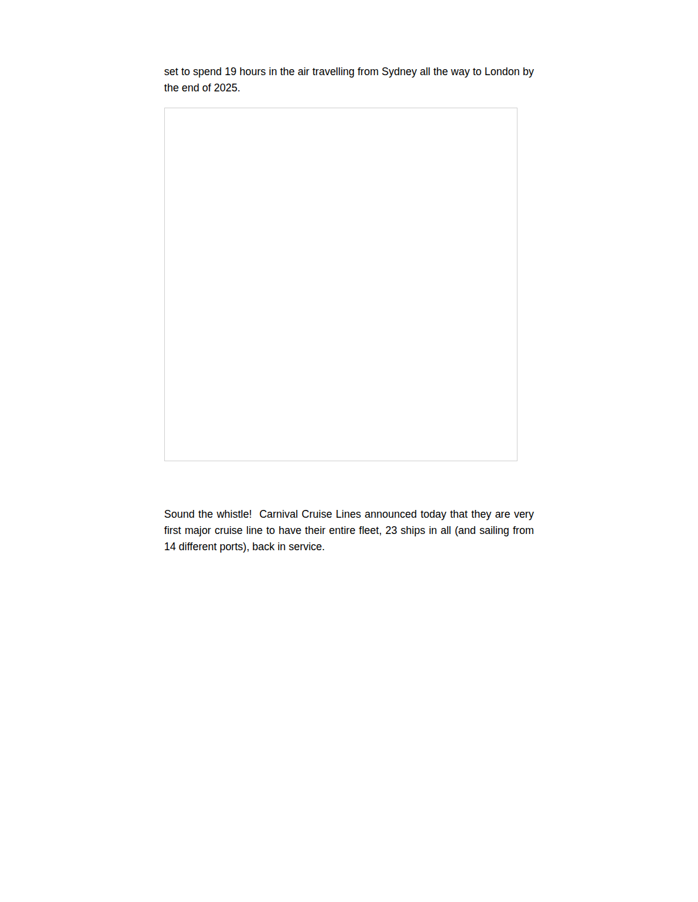set to spend 19 hours in the air travelling from Sydney all the way to London by the end of 2025.
Sound the whistle! Carnival Cruise Lines announced today that they are very first major cruise line to have their entire fleet, 23 ships in all (and sailing from 14 different ports), back in service.